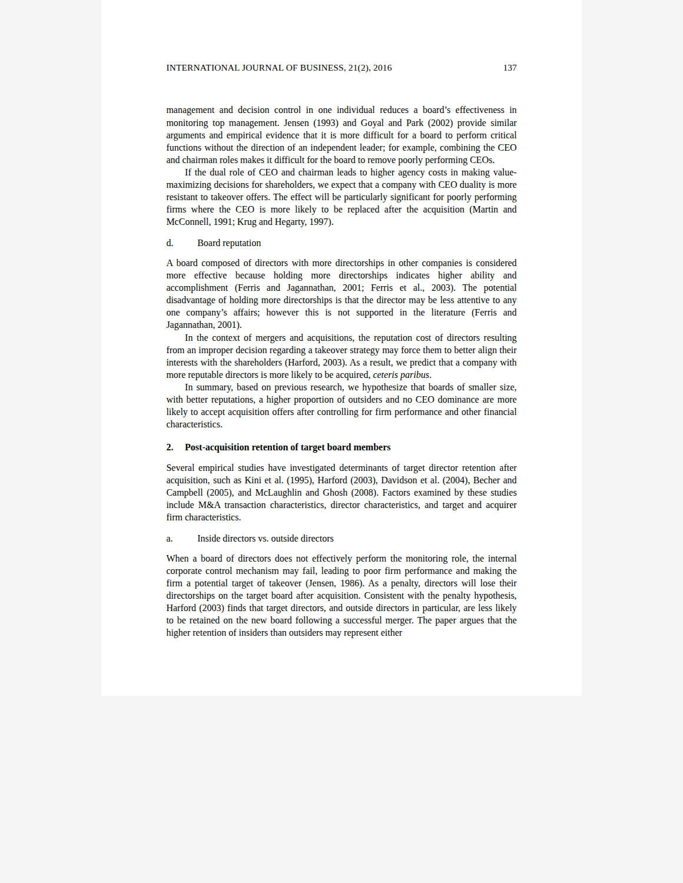INTERNATIONAL JOURNAL OF BUSINESS, 21(2), 2016 137
management and decision control in one individual reduces a board’s effectiveness in monitoring top management. Jensen (1993) and Goyal and Park (2002) provide similar arguments and empirical evidence that it is more difficult for a board to perform critical functions without the direction of an independent leader; for example, combining the CEO and chairman roles makes it difficult for the board to remove poorly performing CEOs.
If the dual role of CEO and chairman leads to higher agency costs in making value-maximizing decisions for shareholders, we expect that a company with CEO duality is more resistant to takeover offers. The effect will be particularly significant for poorly performing firms where the CEO is more likely to be replaced after the acquisition (Martin and McConnell, 1991; Krug and Hegarty, 1997).
d. Board reputation
A board composed of directors with more directorships in other companies is considered more effective because holding more directorships indicates higher ability and accomplishment (Ferris and Jagannathan, 2001; Ferris et al., 2003). The potential disadvantage of holding more directorships is that the director may be less attentive to any one company’s affairs; however this is not supported in the literature (Ferris and Jagannathan, 2001).
In the context of mergers and acquisitions, the reputation cost of directors resulting from an improper decision regarding a takeover strategy may force them to better align their interests with the shareholders (Harford, 2003). As a result, we predict that a company with more reputable directors is more likely to be acquired, ceteris paribus.
In summary, based on previous research, we hypothesize that boards of smaller size, with better reputations, a higher proportion of outsiders and no CEO dominance are more likely to accept acquisition offers after controlling for firm performance and other financial characteristics.
2. Post-acquisition retention of target board members
Several empirical studies have investigated determinants of target director retention after acquisition, such as Kini et al. (1995), Harford (2003), Davidson et al. (2004), Becher and Campbell (2005), and McLaughlin and Ghosh (2008). Factors examined by these studies include M&A transaction characteristics, director characteristics, and target and acquirer firm characteristics.
a. Inside directors vs. outside directors
When a board of directors does not effectively perform the monitoring role, the internal corporate control mechanism may fail, leading to poor firm performance and making the firm a potential target of takeover (Jensen, 1986). As a penalty, directors will lose their directorships on the target board after acquisition. Consistent with the penalty hypothesis, Harford (2003) finds that target directors, and outside directors in particular, are less likely to be retained on the new board following a successful merger. The paper argues that the higher retention of insiders than outsiders may represent either